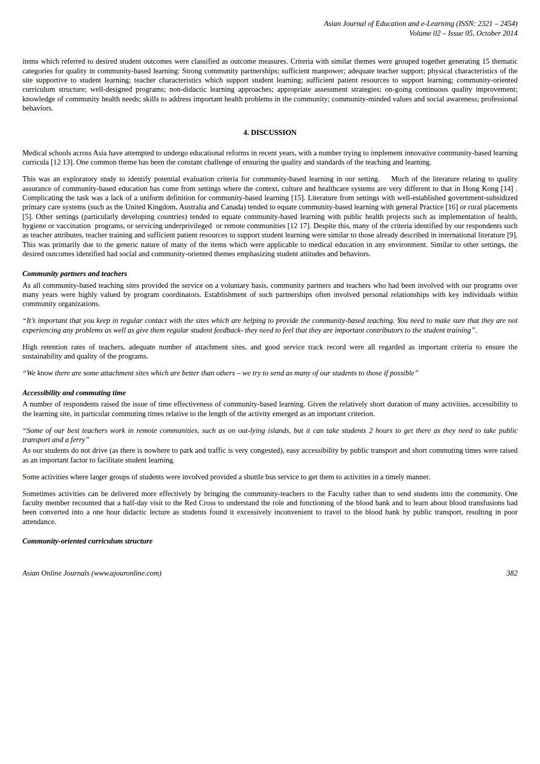Asian Journal of Education and e-Learning (ISSN: 2321 – 2454)
Volume 02 – Issue 05, October 2014
items which referred to desired student outcomes were classified as outcome measures. Criteria with similar themes were grouped together generating 15 thematic categories for quality in community-based learning: Strong community partnerships; sufficient manpower; adequate teacher support; physical characteristics of the site supportive to student learning; teacher characteristics which support student learning; sufficient patient resources to support learning; community-oriented curriculum structure; well-designed programs; non-didactic learning approaches; appropriate assessment strategies; on-going continuous quality improvement; knowledge of community health needs; skills to address important health problems in the community; community-minded values and social awareness; professional behaviors.
4. DISCUSSION
Medical schools across Asia have attempted to undergo educational reforms in recent years, with a number trying to implement innovative community-based learning curricula [12 13]. One common theme has been the constant challenge of ensuring the quality and standards of the teaching and learning.
This was an exploratory study to identify potential evaluation criteria for community-based learning in our setting. Much of the literature relating to quality assurance of community-based education has come from settings where the context, culture and healthcare systems are very different to that in Hong Kong [14] . Complicating the task was a lack of a uniform definition for community-based learning [15]. Literature from settings with well-established government-subsidized primary care systems (such as the United Kingdom, Australia and Canada) tended to equate community-based learning with general Practice [16] or rural placements [5]. Other settings (particularly developing countries) tended to equate community-based learning with public health projects such as implementation of health, hygiene or vaccination programs, or servicing underprivileged or remote communities [12 17]. Despite this, many of the criteria identified by our respondents such as teacher attributes, teacher training and sufficient patient resources to support student learning were similar to those already described in international literature [9]. This was primarily due to the generic nature of many of the items which were applicable to medical education in any environment. Similar to other settings, the desired outcomes identified had social and community-oriented themes emphasizing student attitudes and behaviors.
Community partners and teachers
As all community-based teaching sites provided the service on a voluntary basis, community partners and teachers who had been involved with our programs over many years were highly valued by program coordinators. Establishment of such partnerships often involved personal relationships with key individuals within community organizations.
“It’s important that you keep in regular contact with the sites which are helping to provide the community-based teaching. You need to make sure that they are not experiencing any problems as well as give them regular student feedback- they need to feel that they are important contributors to the student training”.
High retention rates of teachers, adequate number of attachment sites, and good service track record were all regarded as important criteria to ensure the sustainability and quality of the programs.
“We know there are some attachment sites which are better than others – we try to send as many of our students to those if possible”
Accessibility and commuting time
A number of respondents raised the issue of time effectiveness of community-based learning. Given the relatively short duration of many activities, accessibility to the learning site, in particular commuting times relative to the length of the activity emerged as an important criterion.
“Some of our best teachers work in remote communities, such as on out-lying islands, but it can take students 2 hours to get there as they need to take public transport and a ferry”
As our students do not drive (as there is nowhere to park and traffic is very congested), easy accessibility by public transport and short commuting times were raised as an important factor to facilitate student learning.
Some activities where larger groups of students were involved provided a shuttle bus service to get them to activities in a timely manner.
Sometimes activities can be delivered more effectively by bringing the community-teachers to the Faculty rather than to send students into the community. One faculty member recounted that a half-day visit to the Red Cross to understand the role and functioning of the blood bank and to learn about blood transfusions had been converted into a one hour didactic lecture as students found it excessively inconvenient to travel to the blood bank by public transport, resulting in poor attendance.
Community-oriented curriculum structure
Asian Online Journals (www.ajouronline.com) 382